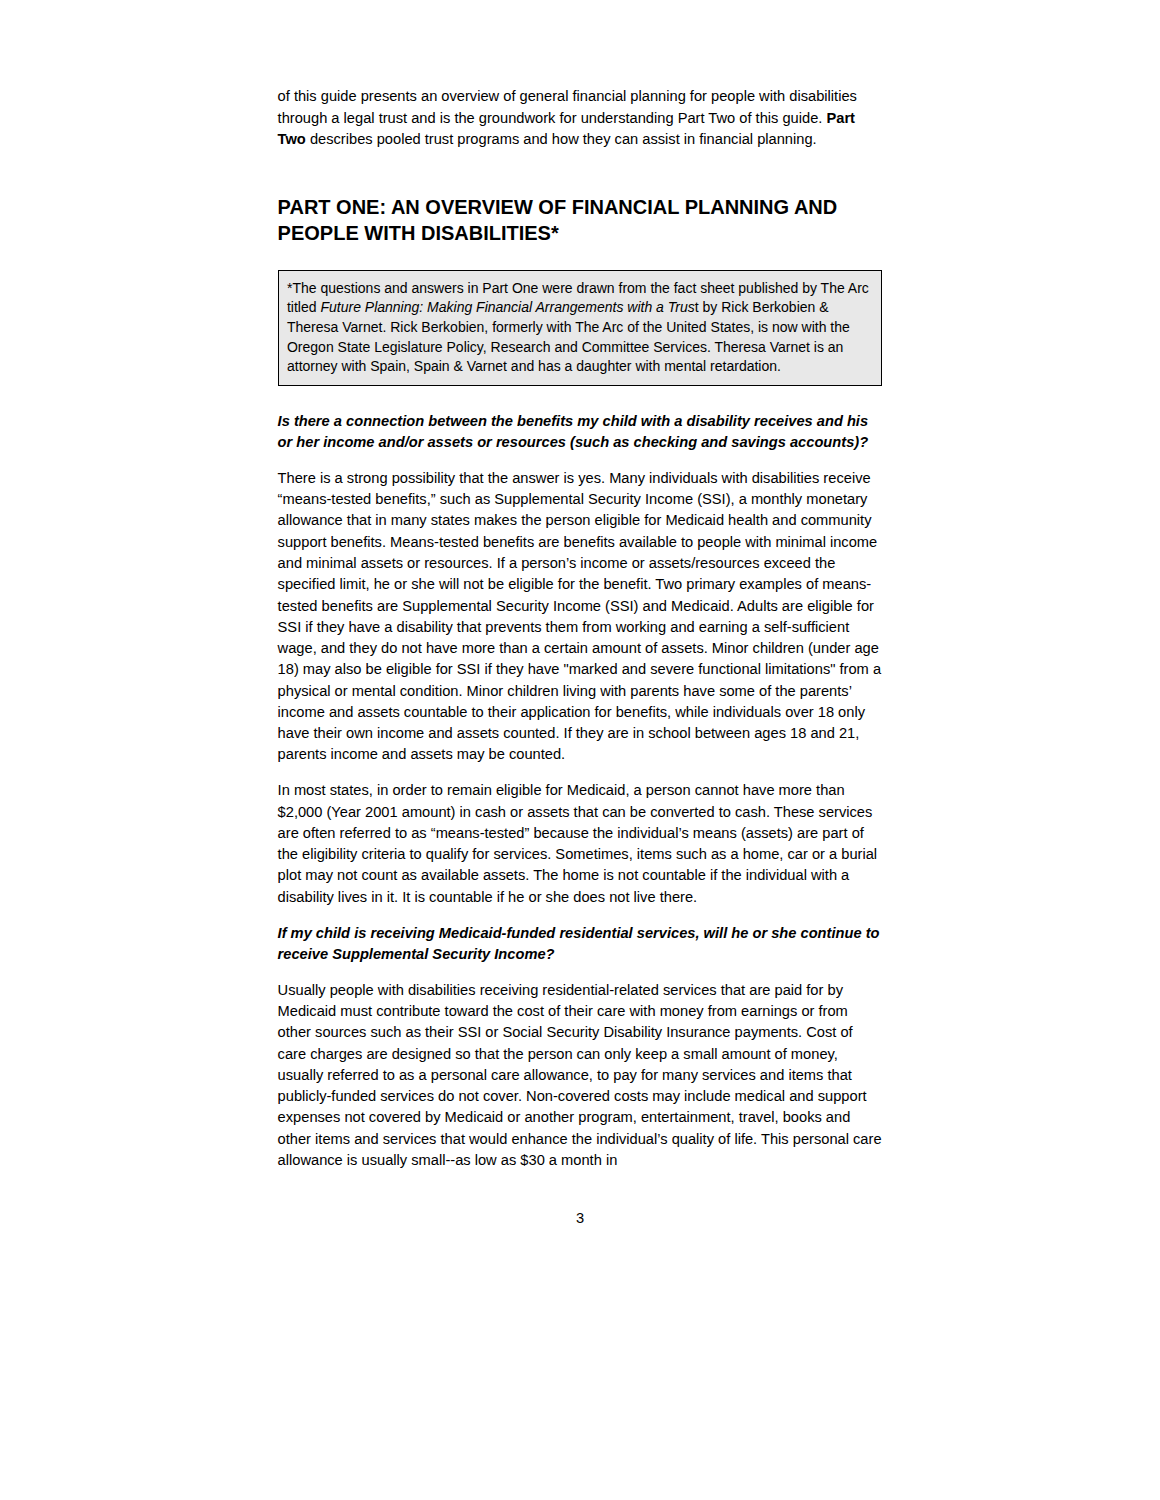of this guide presents an overview of general financial planning for people with disabilities through a legal trust and is the groundwork for understanding Part Two of this guide. Part Two describes pooled trust programs and how they can assist in financial planning.
PART ONE: AN OVERVIEW OF FINANCIAL PLANNING AND PEOPLE WITH DISABILITIES*
*The questions and answers in Part One were drawn from the fact sheet published by The Arc titled Future Planning: Making Financial Arrangements with a Trust by Rick Berkobien & Theresa Varnet. Rick Berkobien, formerly with The Arc of the United States, is now with the Oregon State Legislature Policy, Research and Committee Services. Theresa Varnet is an attorney with Spain, Spain & Varnet and has a daughter with mental retardation.
Is there a connection between the benefits my child with a disability receives and his or her income and/or assets or resources (such as checking and savings accounts)?
There is a strong possibility that the answer is yes. Many individuals with disabilities receive “means-tested benefits,” such as Supplemental Security Income (SSI), a monthly monetary allowance that in many states makes the person eligible for Medicaid health and community support benefits. Means-tested benefits are benefits available to people with minimal income and minimal assets or resources. If a person’s income or assets/resources exceed the specified limit, he or she will not be eligible for the benefit. Two primary examples of means-tested benefits are Supplemental Security Income (SSI) and Medicaid. Adults are eligible for SSI if they have a disability that prevents them from working and earning a self-sufficient wage, and they do not have more than a certain amount of assets. Minor children (under age 18) may also be eligible for SSI if they have "marked and severe functional limitations" from a physical or mental condition. Minor children living with parents have some of the parents’ income and assets countable to their application for benefits, while individuals over 18 only have their own income and assets counted. If they are in school between ages 18 and 21, parents income and assets may be counted.
In most states, in order to remain eligible for Medicaid, a person cannot have more than $2,000 (Year 2001 amount) in cash or assets that can be converted to cash. These services are often referred to as “means-tested” because the individual’s means (assets) are part of the eligibility criteria to qualify for services. Sometimes, items such as a home, car or a burial plot may not count as available assets. The home is not countable if the individual with a disability lives in it. It is countable if he or she does not live there.
If my child is receiving Medicaid-funded residential services, will he or she continue to receive Supplemental Security Income?
Usually people with disabilities receiving residential-related services that are paid for by Medicaid must contribute toward the cost of their care with money from earnings or from other sources such as their SSI or Social Security Disability Insurance payments. Cost of care charges are designed so that the person can only keep a small amount of money, usually referred to as a personal care allowance, to pay for many services and items that publicly-funded services do not cover. Non-covered costs may include medical and support expenses not covered by Medicaid or another program, entertainment, travel, books and other items and services that would enhance the individual’s quality of life. This personal care allowance is usually small--as low as $30 a month in
3